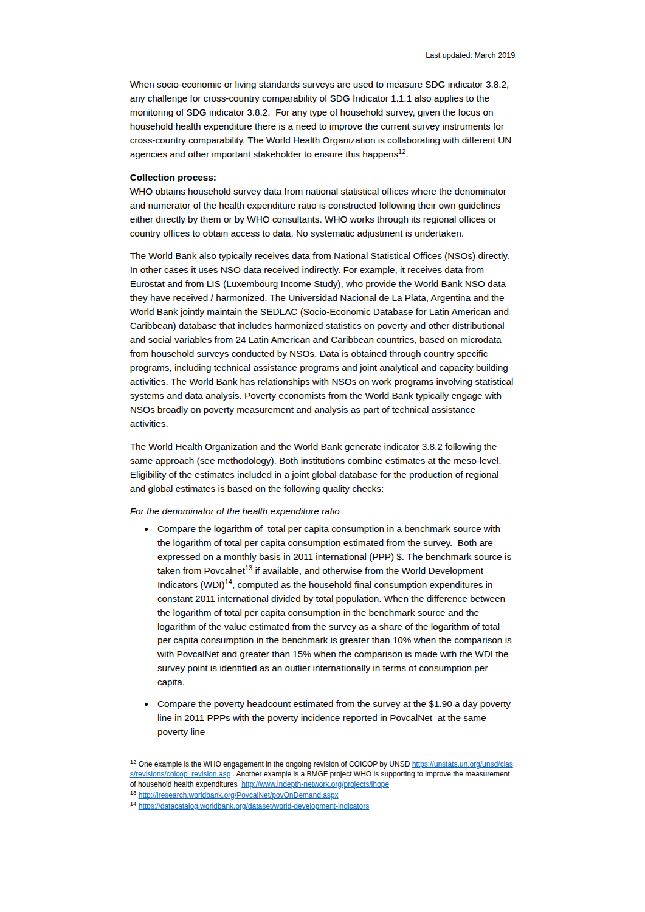Last updated: March 2019
When socio-economic or living standards surveys are used to measure SDG indicator 3.8.2, any challenge for cross-country comparability of SDG Indicator 1.1.1 also applies to the monitoring of SDG indicator 3.8.2. For any type of household survey, given the focus on household health expenditure there is a need to improve the current survey instruments for cross-country comparability. The World Health Organization is collaborating with different UN agencies and other important stakeholder to ensure this happens12.
Collection process:
WHO obtains household survey data from national statistical offices where the denominator and numerator of the health expenditure ratio is constructed following their own guidelines either directly by them or by WHO consultants. WHO works through its regional offices or country offices to obtain access to data. No systematic adjustment is undertaken.
The World Bank also typically receives data from National Statistical Offices (NSOs) directly. In other cases it uses NSO data received indirectly. For example, it receives data from Eurostat and from LIS (Luxembourg Income Study), who provide the World Bank NSO data they have received / harmonized. The Universidad Nacional de La Plata, Argentina and the World Bank jointly maintain the SEDLAC (Socio-Economic Database for Latin American and Caribbean) database that includes harmonized statistics on poverty and other distributional and social variables from 24 Latin American and Caribbean countries, based on microdata from household surveys conducted by NSOs. Data is obtained through country specific programs, including technical assistance programs and joint analytical and capacity building activities. The World Bank has relationships with NSOs on work programs involving statistical systems and data analysis. Poverty economists from the World Bank typically engage with NSOs broadly on poverty measurement and analysis as part of technical assistance activities.
The World Health Organization and the World Bank generate indicator 3.8.2 following the same approach (see methodology). Both institutions combine estimates at the meso-level. Eligibility of the estimates included in a joint global database for the production of regional and global estimates is based on the following quality checks:
For the denominator of the health expenditure ratio
Compare the logarithm of total per capita consumption in a benchmark source with the logarithm of total per capita consumption estimated from the survey. Both are expressed on a monthly basis in 2011 international (PPP) $. The benchmark source is taken from Povcalnet13 if available, and otherwise from the World Development Indicators (WDI)14, computed as the household final consumption expenditures in constant 2011 international divided by total population. When the difference between the logarithm of total per capita consumption in the benchmark source and the logarithm of the value estimated from the survey as a share of the logarithm of total per capita consumption in the benchmark is greater than 10% when the comparison is with PovcalNet and greater than 15% when the comparison is made with the WDI the survey point is identified as an outlier internationally in terms of consumption per capita.
Compare the poverty headcount estimated from the survey at the $1.90 a day poverty line in 2011 PPPs with the poverty incidence reported in PovcalNet at the same poverty line
12 One example is the WHO engagement in the ongoing revision of COICOP by UNSD https://unstats.un.org/unsd/class/revisions/coicop_revision.asp . Another example is a BMGF project WHO is supporting to improve the measurement of household health expenditures http://www.indepth-network.org/projects/ihope
13 http://iresearch.worldbank.org/PovcalNet/povOnDemand.aspx
14 https://datacatalog.worldbank.org/dataset/world-development-indicators